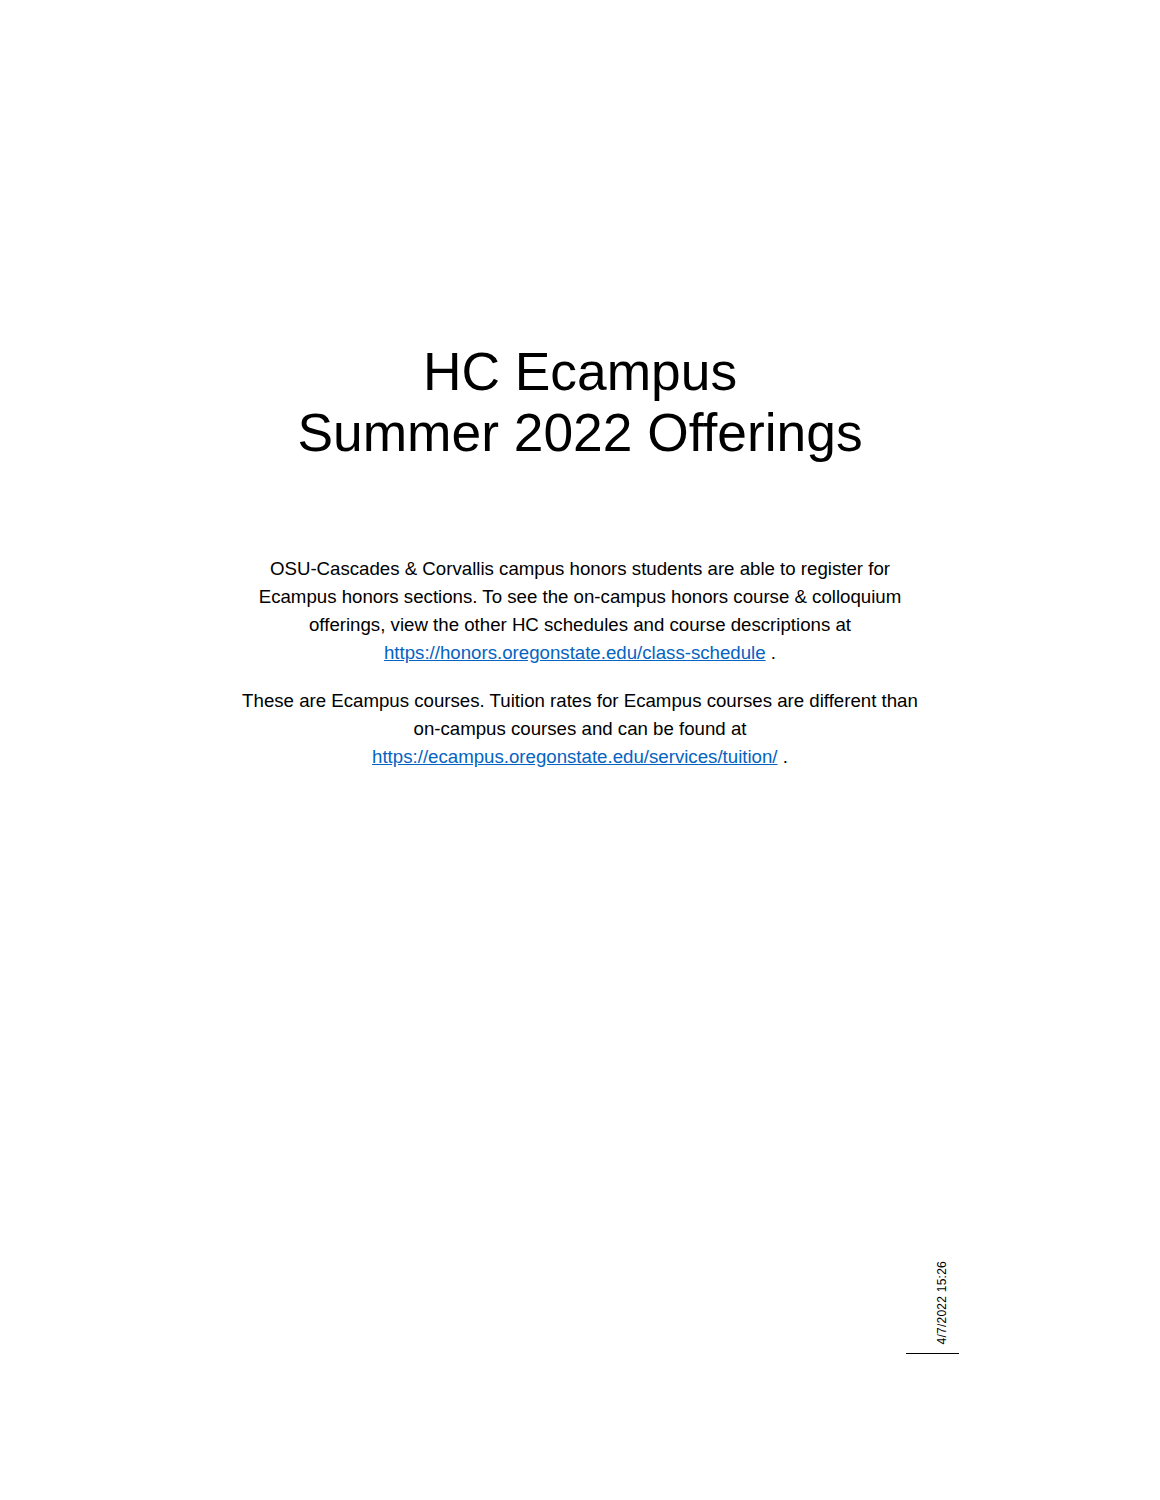HC Ecampus
Summer 2022 Offerings
OSU-Cascades & Corvallis campus honors students are able to register for Ecampus honors sections. To see the on-campus honors course & colloquium offerings, view the other HC schedules and course descriptions at https://honors.oregonstate.edu/class-schedule .
These are Ecampus courses. Tuition rates for Ecampus courses are different than on-campus courses and can be found at https://ecampus.oregonstate.edu/services/tuition/ .
4/7/2022 15:26